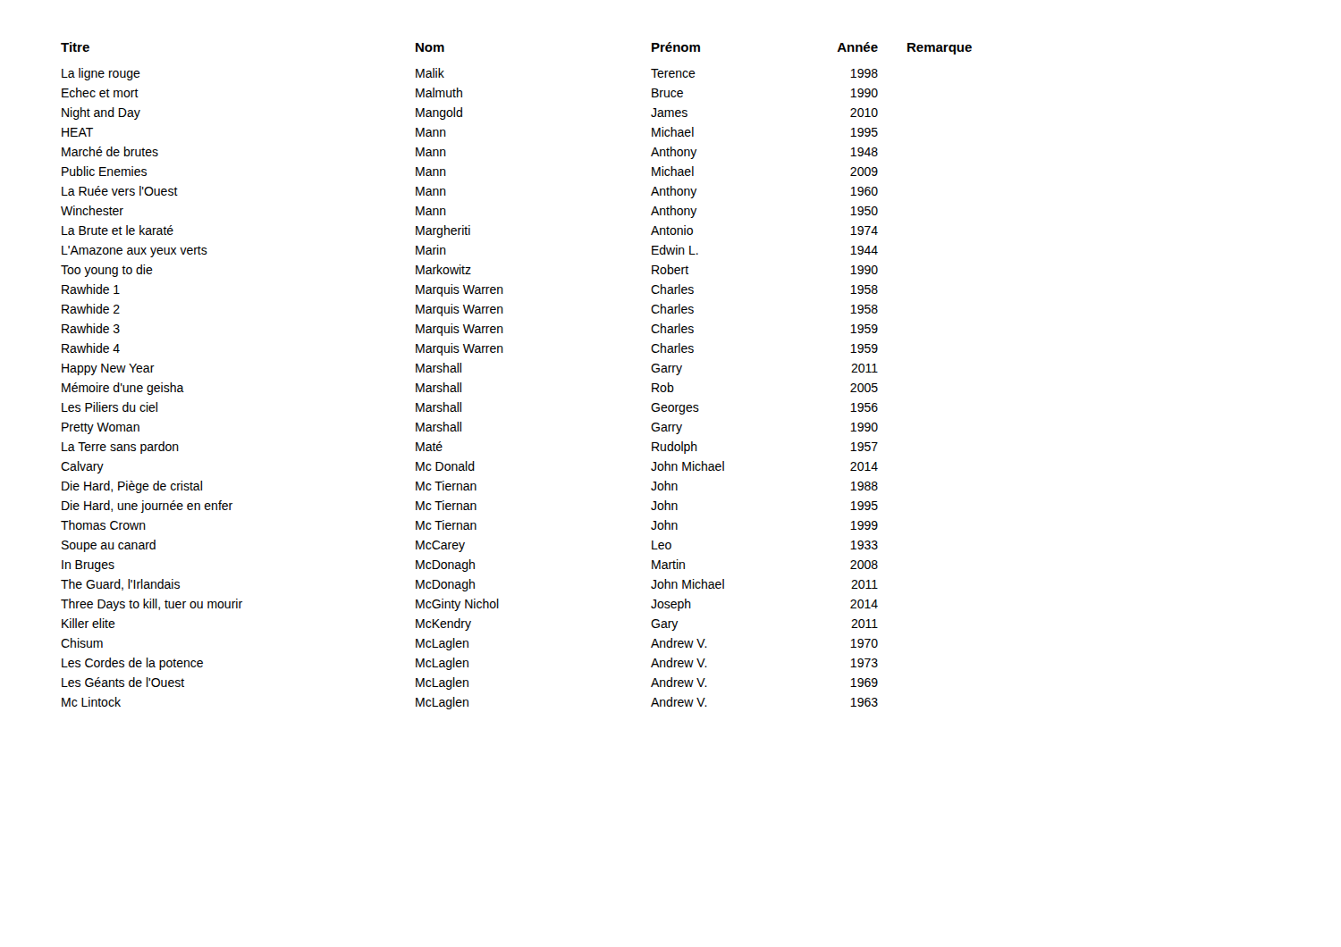| Titre | Nom | Prénom | Année | Remarque |
| --- | --- | --- | --- | --- |
| La ligne rouge | Malik | Terence | 1998 | |
| Echec et mort | Malmuth | Bruce | 1990 | |
| Night and Day | Mangold | James | 2010 | |
| HEAT | Mann | Michael | 1995 | |
| Marché de brutes | Mann | Anthony | 1948 | |
| Public Enemies | Mann | Michael | 2009 | |
| La Ruée vers l'Ouest | Mann | Anthony | 1960 | |
| Winchester | Mann | Anthony | 1950 | |
| La Brute et le karaté | Margheriti | Antonio | 1974 | |
| L'Amazone aux yeux verts | Marin | Edwin L. | 1944 | |
| Too young to die | Markowitz | Robert | 1990 | |
| Rawhide 1 | Marquis Warren | Charles | 1958 | |
| Rawhide 2 | Marquis Warren | Charles | 1958 | |
| Rawhide 3 | Marquis Warren | Charles | 1959 | |
| Rawhide 4 | Marquis Warren | Charles | 1959 | |
| Happy New Year | Marshall | Garry | 2011 | |
| Mémoire d'une geisha | Marshall | Rob | 2005 | |
| Les Piliers du ciel | Marshall | Georges | 1956 | |
| Pretty Woman | Marshall | Garry | 1990 | |
| La Terre sans pardon | Maté | Rudolph | 1957 | |
| Calvary | Mc Donald | John Michael | 2014 | |
| Die Hard, Piège de cristal | Mc Tiernan | John | 1988 | |
| Die Hard, une journée en enfer | Mc Tiernan | John | 1995 | |
| Thomas Crown | Mc Tiernan | John | 1999 | |
| Soupe au canard | McCarey | Leo | 1933 | |
| In Bruges | McDonagh | Martin | 2008 | |
| The Guard, l'Irlandais | McDonagh | John Michael | 2011 | |
| Three Days to kill, tuer ou mourir | McGinty Nichol | Joseph | 2014 | |
| Killer elite | McKendry | Gary | 2011 | |
| Chisum | McLaglen | Andrew V. | 1970 | |
| Les Cordes de la potence | McLaglen | Andrew V. | 1973 | |
| Les Géants de l'Ouest | McLaglen | Andrew V. | 1969 | |
| Mc Lintock | McLaglen | Andrew V. | 1963 | |